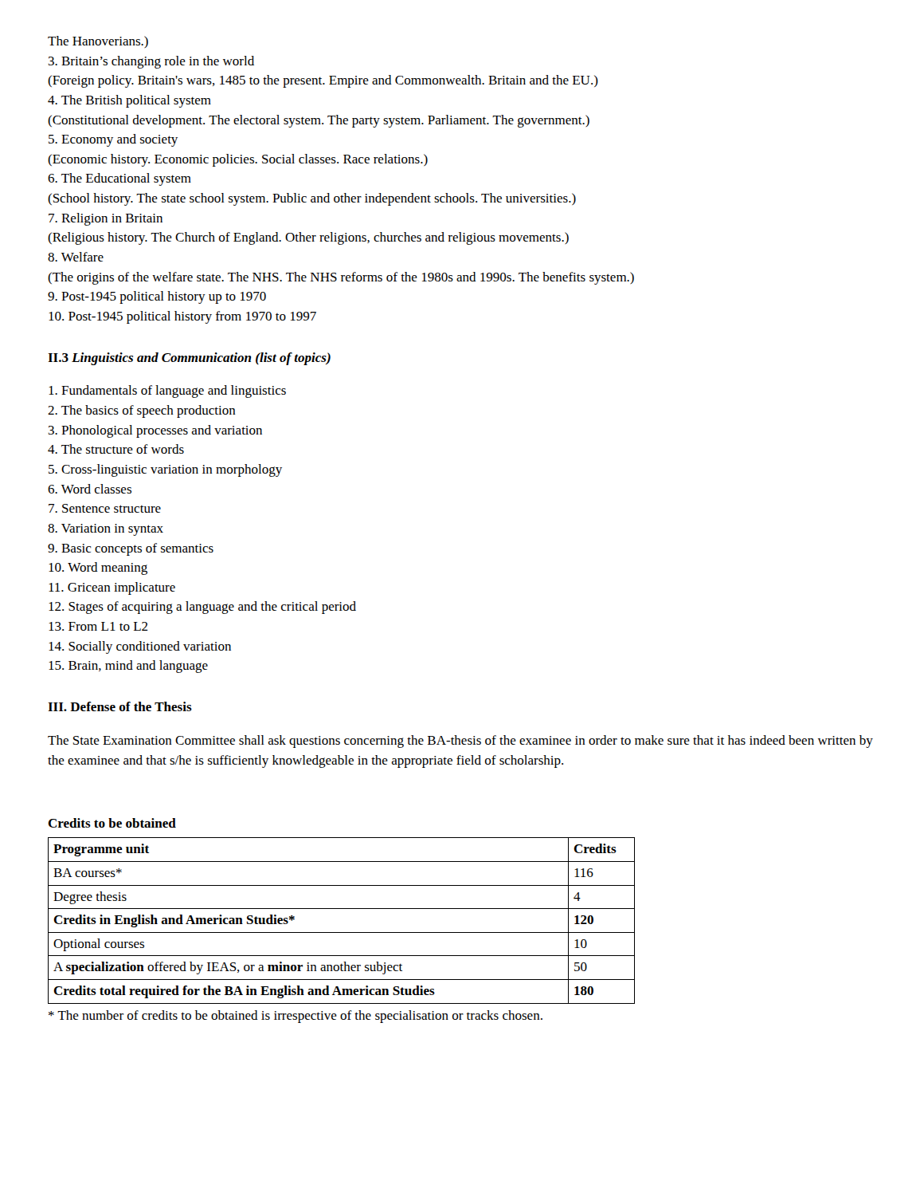The Hanoverians.)
3. Britain’s changing role in the world
(Foreign policy. Britain's wars, 1485 to the present. Empire and Commonwealth. Britain and the EU.)
4. The British political system
(Constitutional development. The electoral system. The party system. Parliament. The government.)
5. Economy and society
(Economic history. Economic policies. Social classes. Race relations.)
6. The Educational system
(School history. The state school system. Public and other independent schools. The universities.)
7. Religion in Britain
(Religious history. The Church of England. Other religions, churches and religious movements.)
8. Welfare
(The origins of the welfare state. The NHS. The NHS reforms of the 1980s and 1990s. The benefits system.)
9. Post-1945 political history up to 1970
10. Post-1945 political history from 1970 to 1997
II.3 Linguistics and Communication (list of topics)
1. Fundamentals of language and linguistics
2. The basics of speech production
3. Phonological processes and variation
4. The structure of words
5. Cross-linguistic variation in morphology
6. Word classes
7. Sentence structure
8. Variation in syntax
9. Basic concepts of semantics
10. Word meaning
11. Gricean implicature
12. Stages of acquiring a language and the critical period
13. From L1 to L2
14. Socially conditioned variation
15. Brain, mind and language
III. Defense of the Thesis
The State Examination Committee shall ask questions concerning the BA-thesis of the examinee in order to make sure that it has indeed been written by the examinee and that s/he is sufficiently knowledgeable in the appropriate field of scholarship.
Credits to be obtained
| Programme unit | Credits |
| --- | --- |
| BA courses* | 116 |
| Degree thesis | 4 |
| Credits in English and American Studies* | 120 |
| Optional courses | 10 |
| A specialization offered by IEAS, or a minor in another subject | 50 |
| Credits total required for the BA in English and American Studies | 180 |
* The number of credits to be obtained is irrespective of the specialisation or tracks chosen.